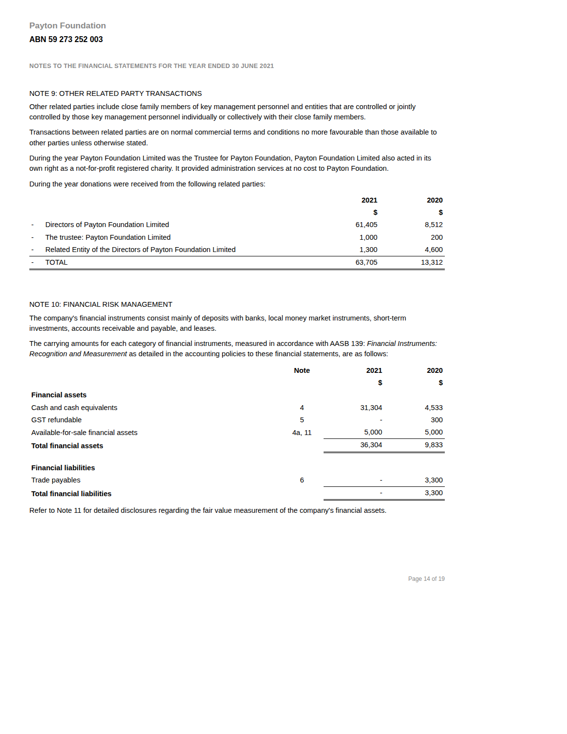Payton Foundation
ABN 59 273 252 003
NOTES TO THE FINANCIAL STATEMENTS FOR THE YEAR ENDED 30 JUNE 2021
NOTE 9: OTHER RELATED PARTY TRANSACTIONS
Other related parties include close family members of key management personnel and entities that are controlled or jointly controlled by those key management personnel individually or collectively with their close family members.
Transactions between related parties are on normal commercial terms and conditions no more favourable than those available to other parties unless otherwise stated.
During the year Payton Foundation Limited was the Trustee for Payton Foundation, Payton Foundation Limited also acted in its own right as a not-for-profit registered charity. It provided administration services at no cost to Payton Foundation.
During the year donations were received from the following related parties:
| | | 2021 | 2020 |
| | | $ | $ |
| - | Directors of Payton Foundation Limited | 61,405 | 8,512 |
| - | The trustee: Payton Foundation Limited | 1,000 | 200 |
| - | Related Entity of the Directors of Payton Foundation Limited | 1,300 | 4,600 |
| - | TOTAL | 63,705 | 13,312 |
NOTE 10: FINANCIAL RISK MANAGEMENT
The company's financial instruments consist mainly of deposits with banks, local money market instruments, short-term investments, accounts receivable and payable, and leases.
The carrying amounts for each category of financial instruments, measured in accordance with AASB 139: Financial Instruments: Recognition and Measurement as detailed in the accounting policies to these financial statements, are as follows:
| | Note | 2021 | 2020 |
| | | $ | $ |
| Financial assets | | | |
| Cash and cash equivalents | 4 | 31,304 | 4,533 |
| GST refundable | 5 | - | 300 |
| Available-for-sale financial assets | 4a, 11 | 5,000 | 5,000 |
| Total financial assets | | 36,304 | 9,833 |
| Financial liabilities | | | |
| Trade payables | 6 | - | 3,300 |
| Total financial liabilities | | - | 3,300 |
Refer to Note 11 for detailed disclosures regarding the fair value measurement of the company's financial assets.
Page 14 of 19